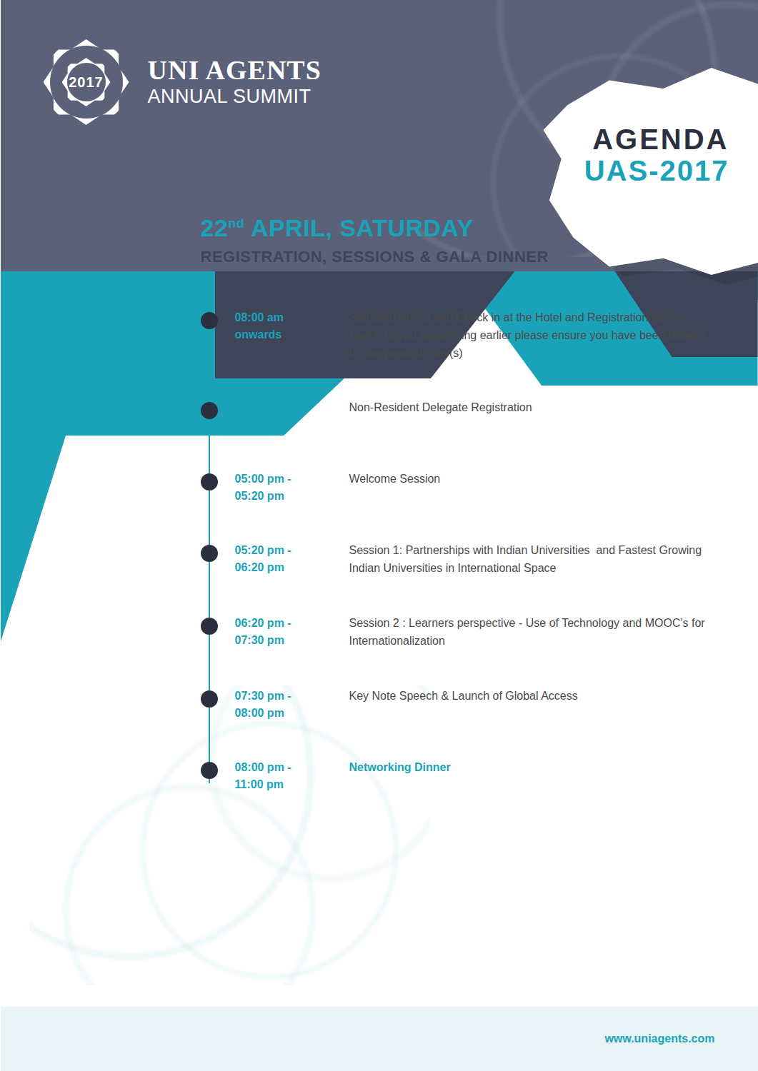2017
UNI AGENTS
ANNUAL SUMMIT
AGENDA
UAS-2017
22nd APRIL, SATURDAY
REGISTRATION, SESSIONS & GALA DINNER
08:00 am
onwards
Standard Arrival and Check in at the Hotel and Registration for the Event. (If you are arriving earlier please ensure you have been booked for the previous day(s)
03:00 pm -
05:00 pm
Non-Resident Delegate Registration
05:00 pm -
05:20 pm
Welcome Session
05:20 pm -
06:20 pm
Session 1: Partnerships with Indian Universities and Fastest Growing Indian Universities in International Space
06:20 pm -
07:30 pm
Session 2 : Learners perspective - Use of Technology and MOOC's for Internationalization
07:30 pm -
08:00 pm
Key Note Speech & Launch of Global Access
08:00 pm -
11:00 pm
Networking Dinner
www.uniagents.com